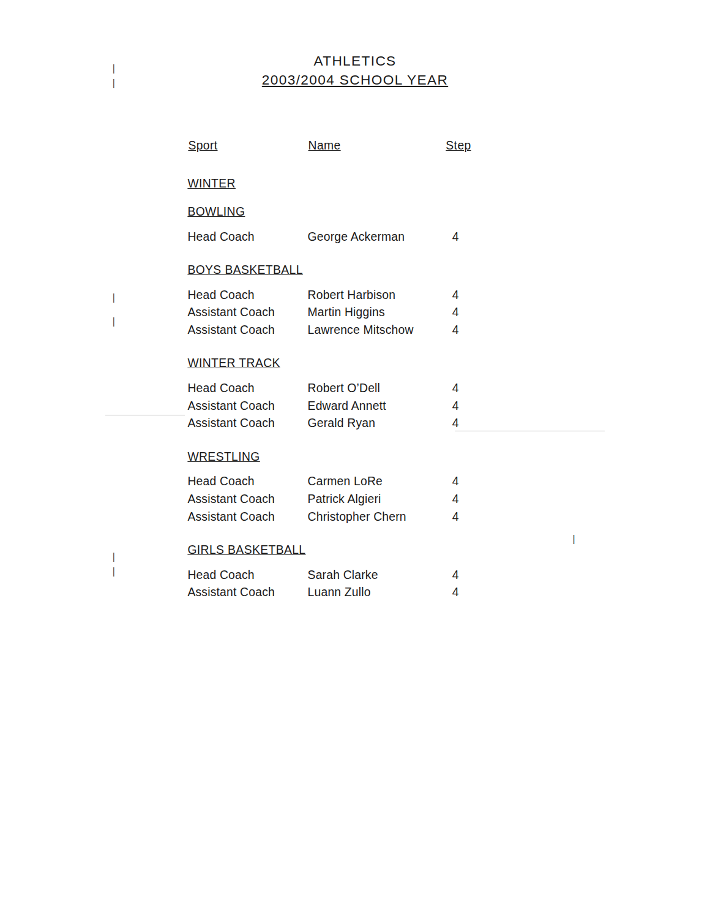ATHLETICS2003/2004 SCHOOL YEAR
| Sport | Name | Step |
| --- | --- | --- |
| WINTER |
| BOWLING |
| Head Coach | George Ackerman | 4 |
| BOYS BASKETBALL |
| Head Coach | Robert Harbison | 4 |
| Assistant Coach | Martin Higgins | 4 |
| Assistant Coach | Lawrence Mitschow | 4 |
| WINTER TRACK |
| Head Coach | Robert O’Dell | 4 |
| Assistant Coach | Edward Annett | 4 |
| Assistant Coach | Gerald Ryan | 4 |
| WRESTLING |
| Head Coach | Carmen LoRe | 4 |
| Assistant Coach | Patrick Algieri | 4 |
| Assistant Coach | Christopher Chern | 4 |
| GIRLS BASKETBALL |
| Head Coach | Sarah Clarke | 4 |
| Assistant Coach | Luann Zullo | 4 |
| | | | | | |